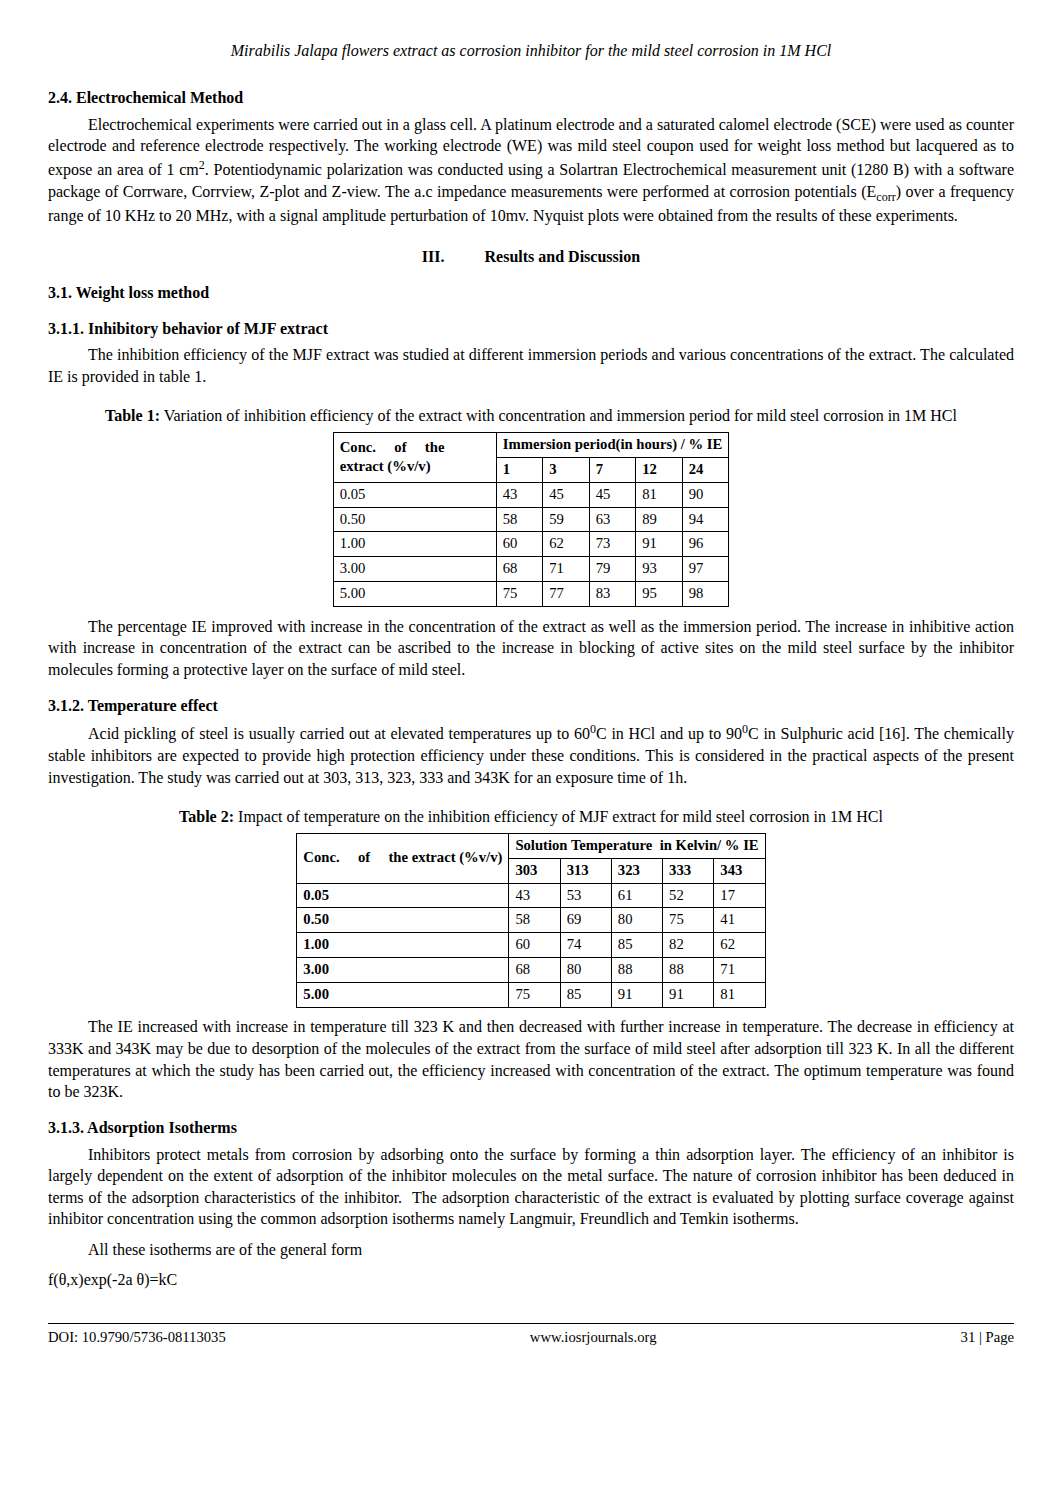Mirabilis Jalapa flowers extract as corrosion inhibitor for the mild steel corrosion in 1M HCl
2.4. Electrochemical Method
Electrochemical experiments were carried out in a glass cell. A platinum electrode and a saturated calomel electrode (SCE) were used as counter electrode and reference electrode respectively. The working electrode (WE) was mild steel coupon used for weight loss method but lacquered as to expose an area of 1 cm2. Potentiodynamic polarization was conducted using a Solartran Electrochemical measurement unit (1280 B) with a software package of Corrware, Corrview, Z-plot and Z-view. The a.c impedance measurements were performed at corrosion potentials (Ecorr) over a frequency range of 10 KHz to 20 MHz, with a signal amplitude perturbation of 10mv. Nyquist plots were obtained from the results of these experiments.
III. Results and Discussion
3.1. Weight loss method
3.1.1. Inhibitory behavior of MJF extract
The inhibition efficiency of the MJF extract was studied at different immersion periods and various concentrations of the extract. The calculated IE is provided in table 1.
Table 1: Variation of inhibition efficiency of the extract with concentration and immersion period for mild steel corrosion in 1M HCl
| Conc. of the extract (%v/v) | Immersion period(in hours) / % IE |
| --- | --- |
| 1 | 3 | 7 | 12 | 24 |
| 0.05 | 43 | 45 | 45 | 81 | 90 |
| 0.50 | 58 | 59 | 63 | 89 | 94 |
| 1.00 | 60 | 62 | 73 | 91 | 96 |
| 3.00 | 68 | 71 | 79 | 93 | 97 |
| 5.00 | 75 | 77 | 83 | 95 | 98 |
The percentage IE improved with increase in the concentration of the extract as well as the immersion period. The increase in inhibitive action with increase in concentration of the extract can be ascribed to the increase in blocking of active sites on the mild steel surface by the inhibitor molecules forming a protective layer on the surface of mild steel.
3.1.2. Temperature effect
Acid pickling of steel is usually carried out at elevated temperatures up to 600C in HCl and up to 900C in Sulphuric acid [16]. The chemically stable inhibitors are expected to provide high protection efficiency under these conditions. This is considered in the practical aspects of the present investigation. The study was carried out at 303, 313, 323, 333 and 343K for an exposure time of 1h.
Table 2: Impact of temperature on the inhibition efficiency of MJF extract for mild steel corrosion in 1M HCl
| Conc. of the extract (%v/v) | Solution Temperature in Kelvin/ % IE |
| --- | --- |
| 303 | 313 | 323 | 333 | 343 |
| 0.05 | 43 | 53 | 61 | 52 | 17 |
| 0.50 | 58 | 69 | 80 | 75 | 41 |
| 1.00 | 60 | 74 | 85 | 82 | 62 |
| 3.00 | 68 | 80 | 88 | 88 | 71 |
| 5.00 | 75 | 85 | 91 | 91 | 81 |
The IE increased with increase in temperature till 323 K and then decreased with further increase in temperature. The decrease in efficiency at 333K and 343K may be due to desorption of the molecules of the extract from the surface of mild steel after adsorption till 323 K. In all the different temperatures at which the study has been carried out, the efficiency increased with concentration of the extract. The optimum temperature was found to be 323K.
3.1.3. Adsorption Isotherms
Inhibitors protect metals from corrosion by adsorbing onto the surface by forming a thin adsorption layer. The efficiency of an inhibitor is largely dependent on the extent of adsorption of the inhibitor molecules on the metal surface. The nature of corrosion inhibitor has been deduced in terms of the adsorption characteristics of the inhibitor. The adsorption characteristic of the extract is evaluated by plotting surface coverage against inhibitor concentration using the common adsorption isotherms namely Langmuir, Freundlich and Temkin isotherms.
All these isotherms are of the general form
f(θ,x)exp(-2a θ)=kC
DOI: 10.9790/5736-08113035 www.iosrjournals.org 31 | Page